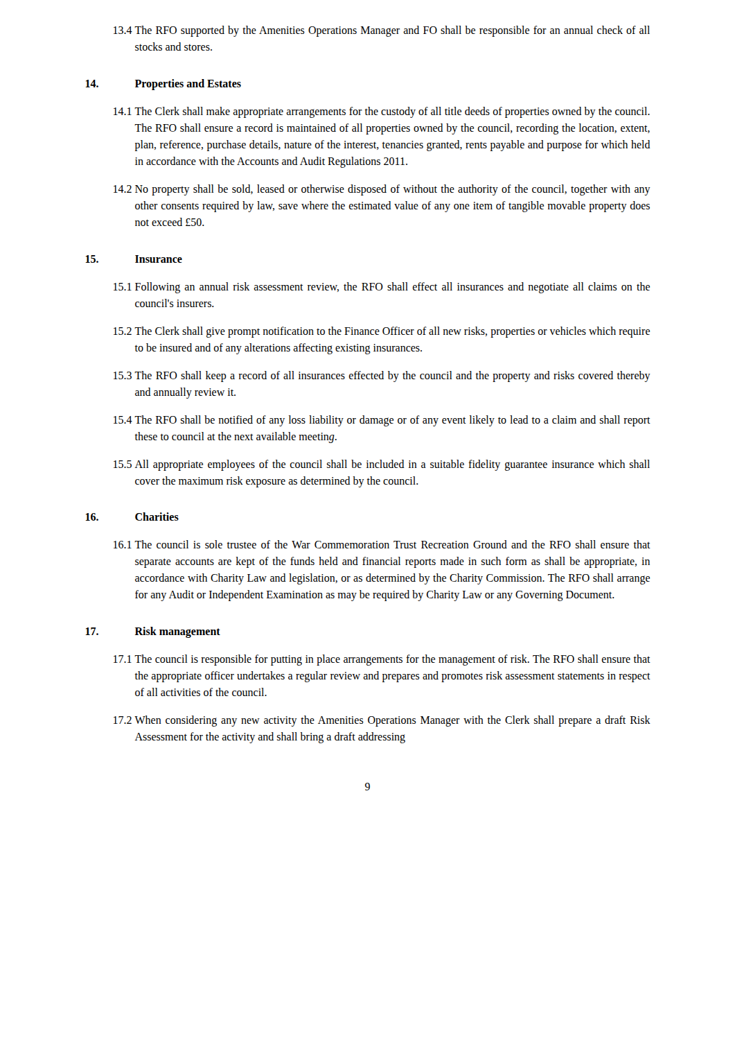13.4
The RFO supported by the Amenities Operations Manager and FO shall be responsible for an annual check of all stocks and stores.
14. Properties and Estates
14.1
The Clerk shall make appropriate arrangements for the custody of all title deeds of properties owned by the council. The RFO shall ensure a record is maintained of all properties owned by the council, recording the location, extent, plan, reference, purchase details, nature of the interest, tenancies granted, rents payable and purpose for which held in accordance with the Accounts and Audit Regulations 2011.
14.2
No property shall be sold, leased or otherwise disposed of without the authority of the council, together with any other consents required by law, save where the estimated value of any one item of tangible movable property does not exceed £50.
15. Insurance
15.1
Following an annual risk assessment review, the RFO shall effect all insurances and negotiate all claims on the council's insurers.
15.2
The Clerk shall give prompt notification to the Finance Officer of all new risks, properties or vehicles which require to be insured and of any alterations affecting existing insurances.
15.3
The RFO shall keep a record of all insurances effected by the council and the property and risks covered thereby and annually review it.
15.4
The RFO shall be notified of any loss liability or damage or of any event likely to lead to a claim and shall report these to council at the next available meeting.
15.5
All appropriate employees of the council shall be included in a suitable fidelity guarantee insurance which shall cover the maximum risk exposure as determined by the council.
16. Charities
16.1
The council is sole trustee of the War Commemoration Trust Recreation Ground and the RFO shall ensure that separate accounts are kept of the funds held and financial reports made in such form as shall be appropriate, in accordance with Charity Law and legislation, or as determined by the Charity Commission. The RFO shall arrange for any Audit or Independent Examination as may be required by Charity Law or any Governing Document.
17. Risk management
17.1
The council is responsible for putting in place arrangements for the management of risk. The RFO shall ensure that the appropriate officer undertakes a regular review and prepares and promotes risk assessment statements in respect of all activities of the council.
17.2
When considering any new activity the Amenities Operations Manager with the Clerk shall prepare a draft Risk Assessment for the activity and shall bring a draft addressing
9